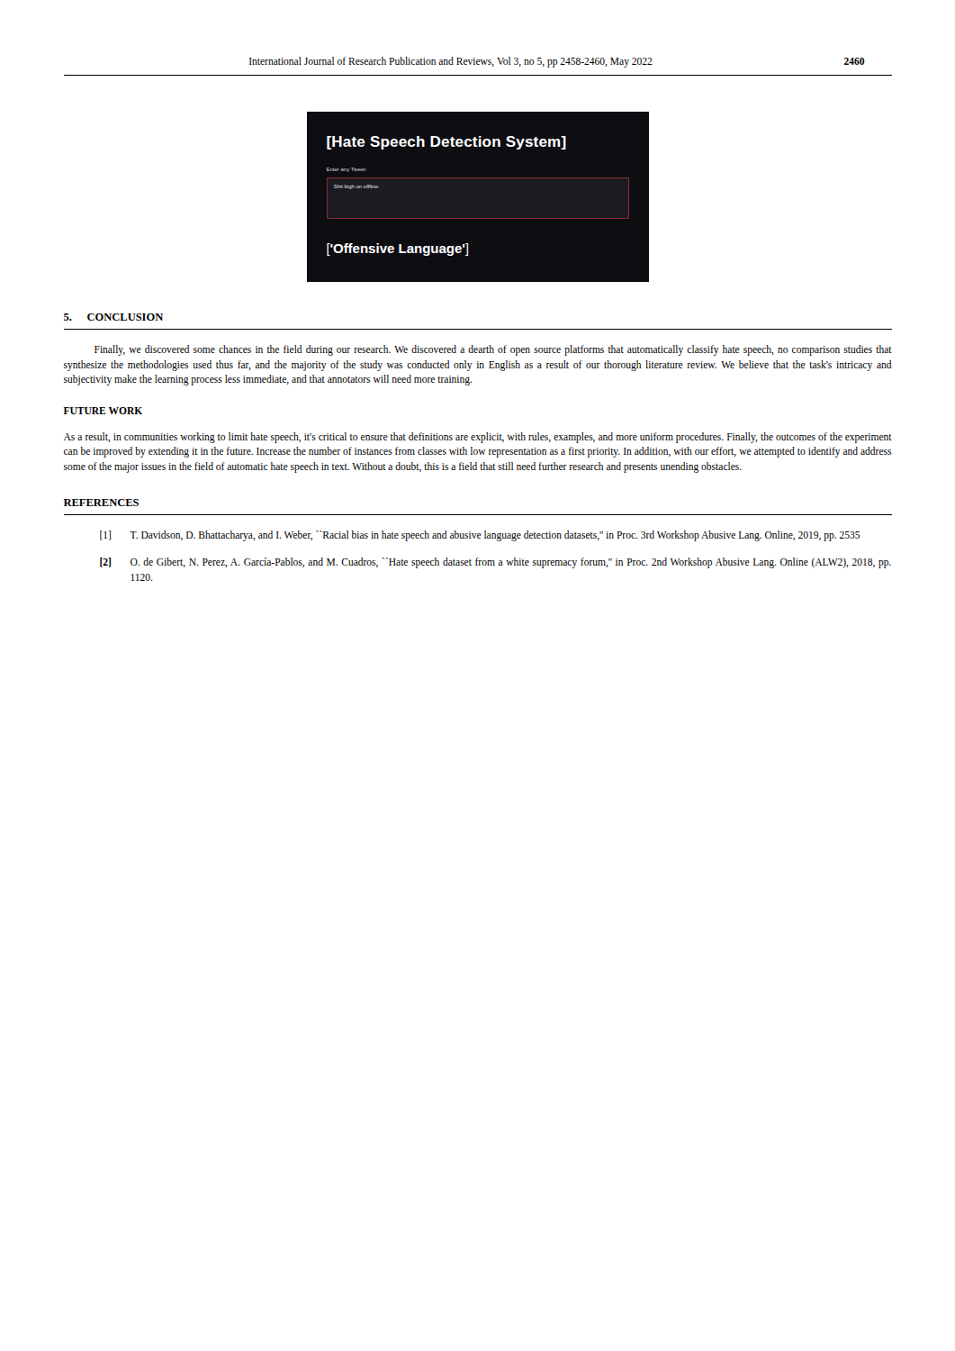International Journal of Research Publication and Reviews, Vol 3, no 5, pp 2458-2460, May 2022
2460
[Hate Speech Detection System]
Enter any Tweet:
Shit bigh on offline:
['Offensive Language']
5. CONCLUSION
Finally, we discovered some chances in the field during our research. We discovered a dearth of open source platforms that automatically classify hate speech, no comparison studies that synthesize the methodologies used thus far, and the majority of the study was conducted only in English as a result of our thorough literature review. We believe that the task's intricacy and subjectivity make the learning process less immediate, and that annotators will need more training.
Future Work
As a result, in communities working to limit hate speech, it's critical to ensure that definitions are explicit, with rules, examples, and more uniform procedures. Finally, the outcomes of the experiment can be improved by extending it in the future. Increase the number of instances from classes with low representation as a first priority. In addition, with our effort, we attempted to identify and address some of the major issues in the field of automatic hate speech in text. Without a doubt, this is a field that still need further research and presents unending obstacles.
REFERENCES
[1] T. Davidson, D. Bhattacharya, and I. Weber, ``Racial bias in hate speech and abusive language detection datasets,'' in Proc. 3rd Workshop Abusive Lang. Online, 2019, pp. 2535
[2] O. de Gibert, N. Perez, A. García-Pablos, and M. Cuadros, ``Hate speech dataset from a white supremacy forum,'' in Proc. 2nd Workshop Abusive Lang. Online (ALW2), 2018, pp. 1120.